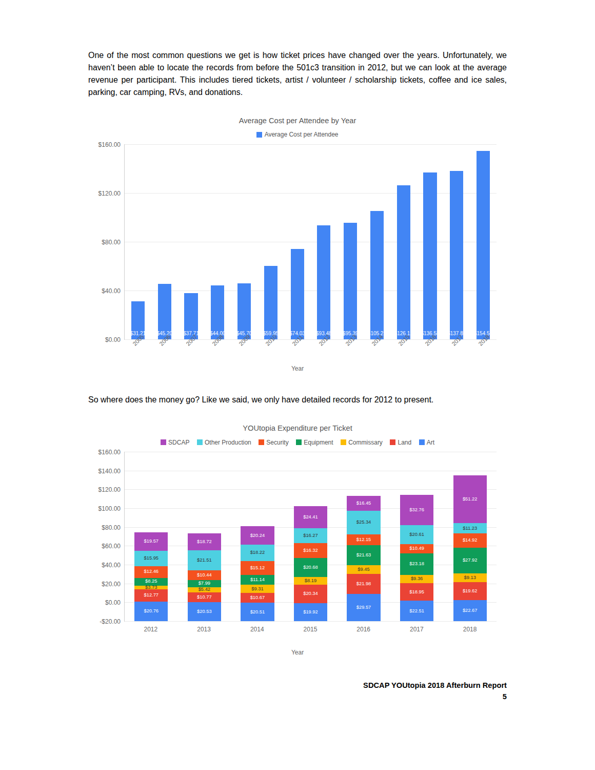One of the most common questions we get is how ticket prices have changed over the years. Unfortunately, we haven’t been able to locate the records from before the 501c3 transition in 2012, but we can look at the average revenue per participant. This includes tiered tickets, artist / volunteer / scholarship tickets, coffee and ice sales, parking, car camping, RVs, and donations.
Average Cost per Attendee by Year
Average Cost per Attendee
$160.00
$120.00
$80.00
$40.00
$0.00
$31.21
$45.20
$37.71
$44.00
$45.70
$59.95
$74.03
$93.48
$95.39
$105.21
$126.12
$136.58
$137.87
$154.55
20052006200720082009201020112012201320142015201620172018
Year
So where does the money go? Like we said, we only have detailed records for 2012 to present.
YOUtopia Expenditure per Ticket
SDCAP Other Production Security Equipment Commissary Land Art
$160.00
$140.00
$120.00
$100.00
$80.00
$60.00
$40.00
$20.00
$0.00
-$20.00
$19.57
$15.95
$12.46
$8.25
$3.73
$12.77
$20.76
$18.72
$21.51
$10.44
$7.99
$5.42
$10.77
$20.53
$20.24
$18.22
$15.12
$11.14
$9.31
$10.67
$20.51
$24.41
$16.27
$16.32
$20.68
$8.19
$20.34
$19.92
$16.45
$25.34
$12.15
$21.63
$9.45
$21.98
$29.57
$32.76
$20.61
$10.49
$23.18
$9.36
$18.95
$22.51
$51.22
$11.23
$14.92
$27.92
$9.13
$19.62
$22.67
2012201320142015201620172018
Year
SDCAP YOUtopia 2018 Afterburn Report 5